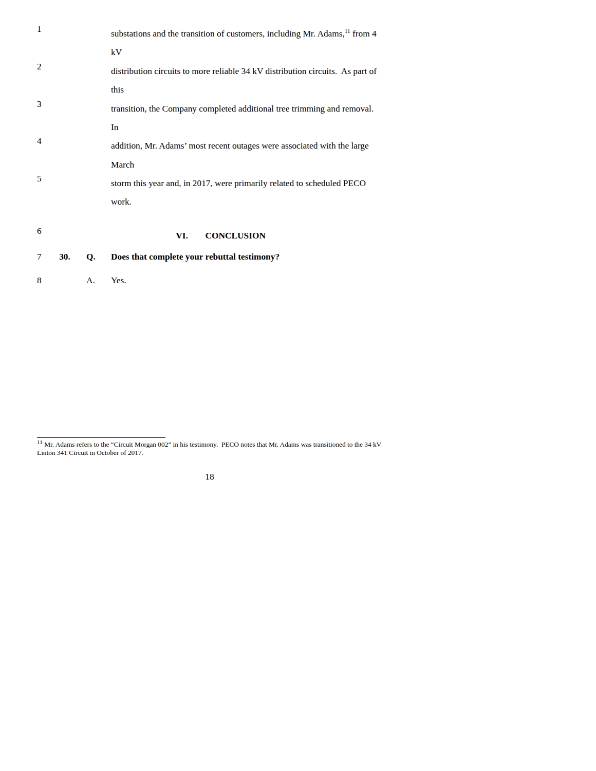| 1 | | | substations and the transition of customers, including Mr. Adams, 11 from 4 kV |
| 2 | | | distribution circuits to more reliable 34 kV distribution circuits. As part of this |
| 3 | | | transition, the Company completed additional tree trimming and removal. In |
| 4 | | | addition, Mr. Adams’ most recent outages were associated with the large March |
| 5 | | | storm this year and, in 2017, were primarily related to scheduled PECO work. |
| 6 | VI. CONCLUSION |
| 7 | 30. | Q. | Does that complete your rebuttal testimony? |
| 8 | | A. | Yes. |
11 Mr. Adams refers to the “Circuit Morgan 002” in his testimony. PECO notes that Mr. Adams was transitioned to the 34 kV Linton 341 Circuit in October of 2017.
18